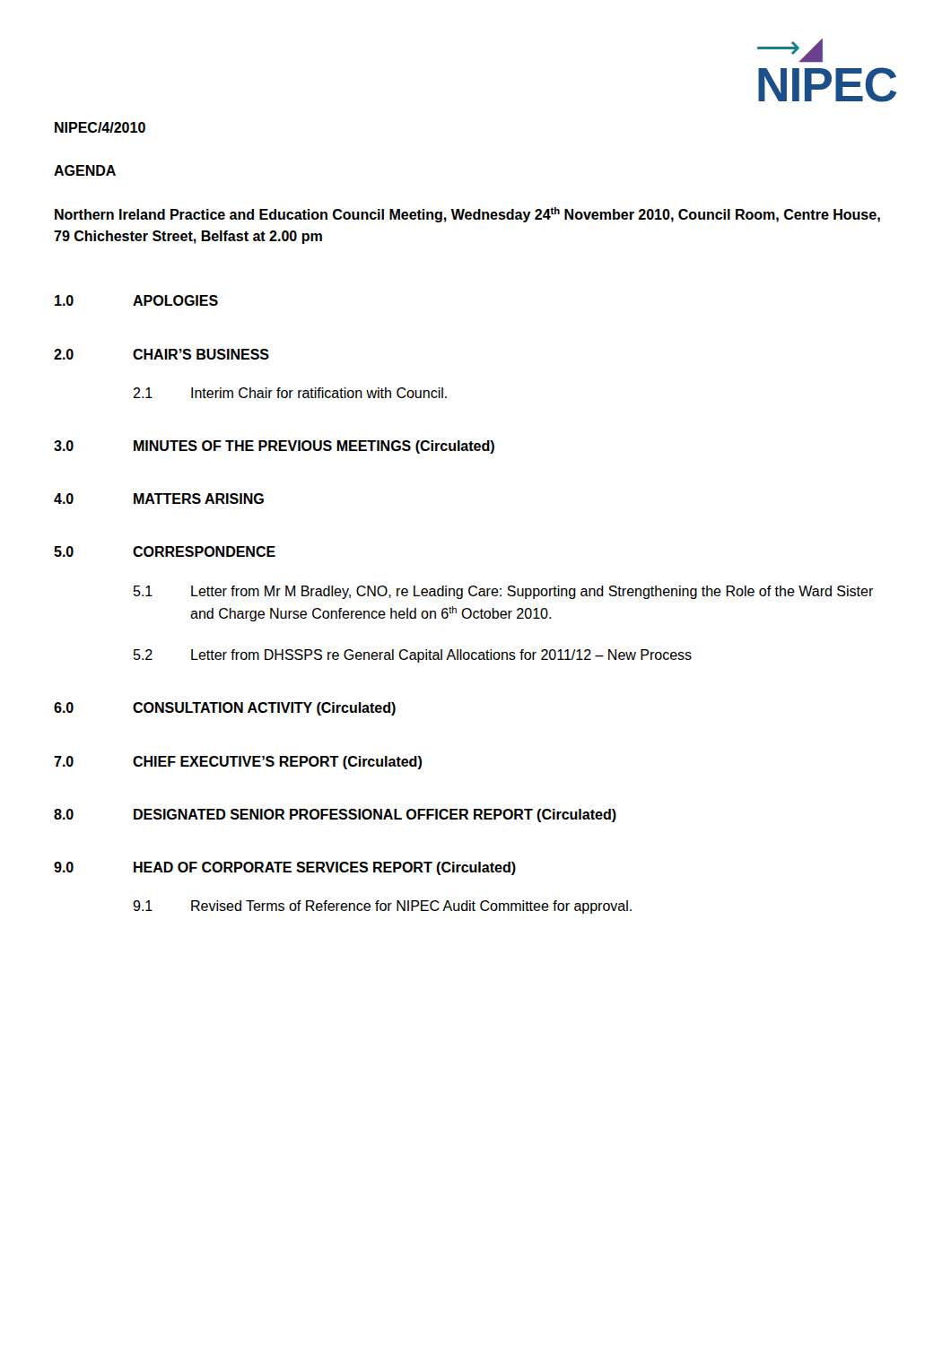⟶◢
NIPEC
NIPEC/4/2010
AGENDA
Northern Ireland Practice and Education Council Meeting, Wednesday 24th November 2010, Council Room, Centre House, 79 Chichester Street, Belfast at 2.00 pm
1.0 APOLOGIES
2.0 CHAIR’S BUSINESS
2.1 Interim Chair for ratification with Council.
3.0 MINUTES OF THE PREVIOUS MEETINGS (Circulated)
4.0 MATTERS ARISING
5.0 CORRESPONDENCE
5.1 Letter from Mr M Bradley, CNO, re Leading Care: Supporting and Strengthening the Role of the Ward Sister and Charge Nurse Conference held on 6th October 2010.
5.2 Letter from DHSSPS re General Capital Allocations for 2011/12 – New Process
6.0 CONSULTATION ACTIVITY (Circulated)
7.0 CHIEF EXECUTIVE’S REPORT (Circulated)
8.0 DESIGNATED SENIOR PROFESSIONAL OFFICER REPORT (Circulated)
9.0 HEAD OF CORPORATE SERVICES REPORT (Circulated)
9.1 Revised Terms of Reference for NIPEC Audit Committee for approval.